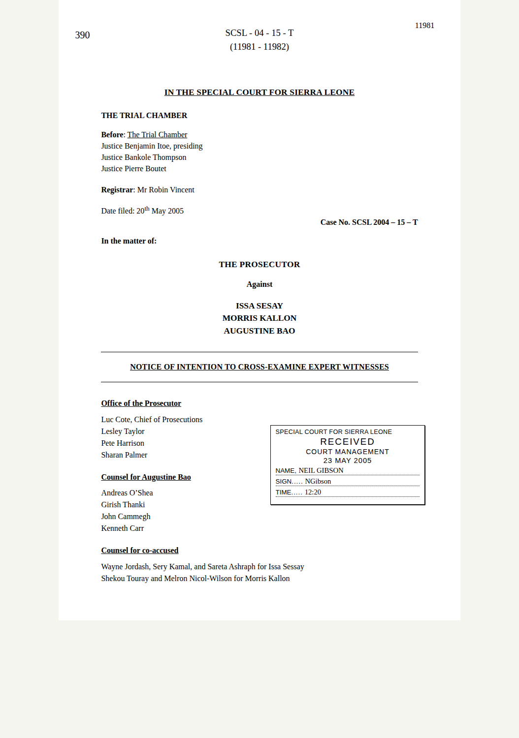390
11981
SCSL - 04 - 15 - T
(11981 - 11982)
IN THE SPECIAL COURT FOR SIERRA LEONE
THE TRIAL CHAMBER
Before: The Trial Chamber
Justice Benjamin Itoe, presiding
Justice Bankole Thompson
Justice Pierre Boutet
Registrar: Mr Robin Vincent
Date filed: 20th May 2005 Case No. SCSL 2004 – 15 – T
In the matter of:
THE PROSECUTOR
Against
ISSA SESAY
MORRIS KALLON
AUGUSTINE BAO
NOTICE OF INTENTION TO CROSS-EXAMINE EXPERT WITNESSES
SPECIAL COURT FOR SIERRA LEONE
RECEIVED
COURT MANAGEMENT
23 MAY 2005
NAME, NEIL GIBSON
SIGN..... NGibson
TIME..... 12:20
Office of the Prosecutor
Luc Cote, Chief of Prosecutions
Lesley Taylor
Pete Harrison
Sharan Palmer
Counsel for Augustine Bao
Andreas O’Shea
Girish Thanki
John Cammegh
Kenneth Carr
Counsel for co-accused
Wayne Jordash, Sery Kamal, and Sareta Ashraph for Issa Sessay
Shekou Touray and Melron Nicol-Wilson for Morris Kallon